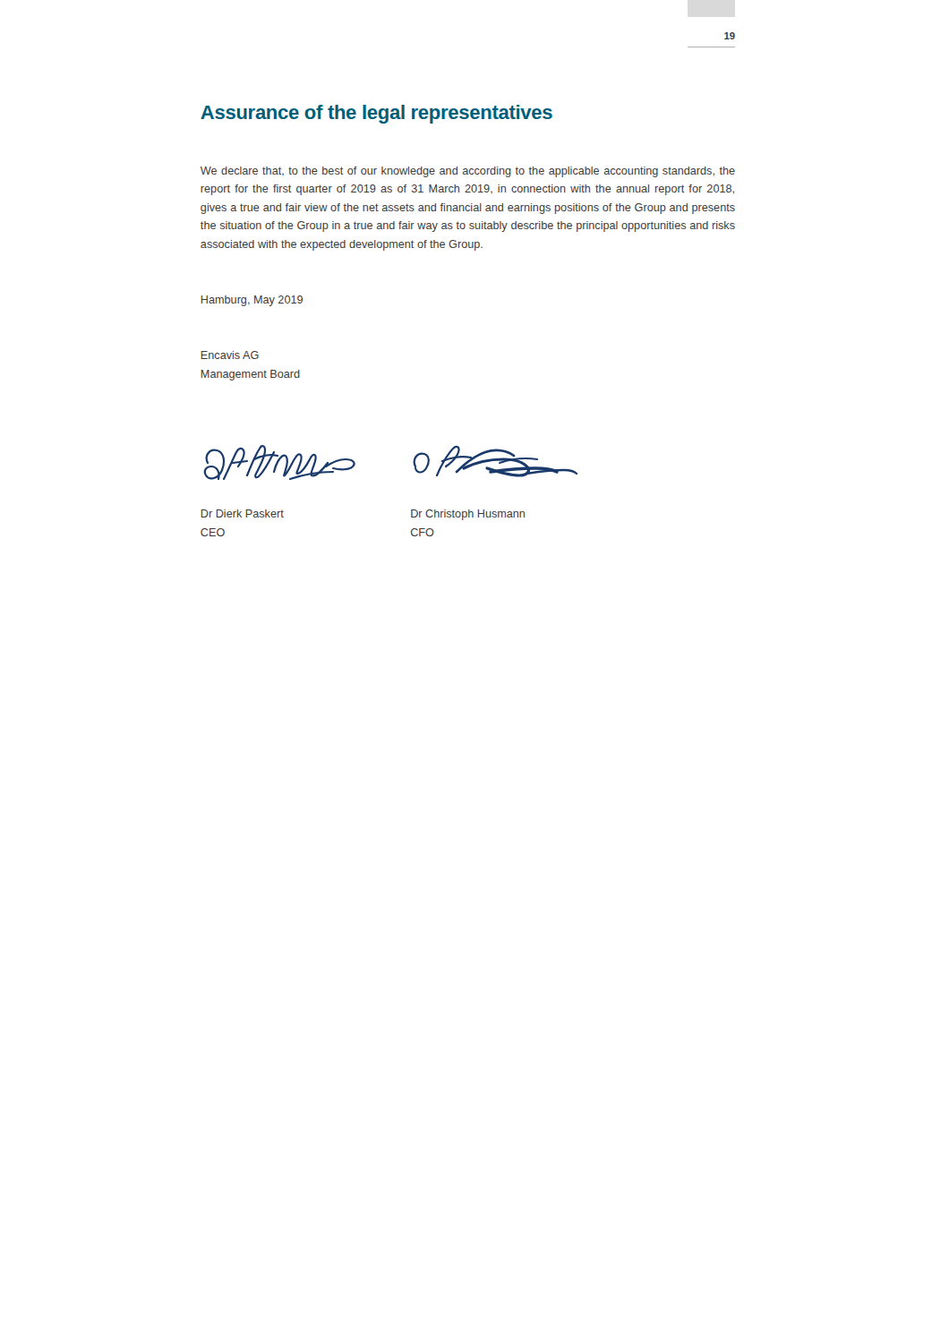19
Assurance of the legal representatives
We declare that, to the best of our knowledge and according to the applicable accounting standards, the report for the first quarter of 2019 as of 31 March 2019, in connection with the annual report for 2018, gives a true and fair view of the net assets and financial and earnings positions of the Group and presents the situation of the Group in a true and fair way as to suitably describe the principal opportunities and risks associated with the expected development of the Group.
Hamburg, May 2019
Encavis AG
Management Board
Dr Dierk Paskert
CEO
Dr Christoph Husmann
CFO